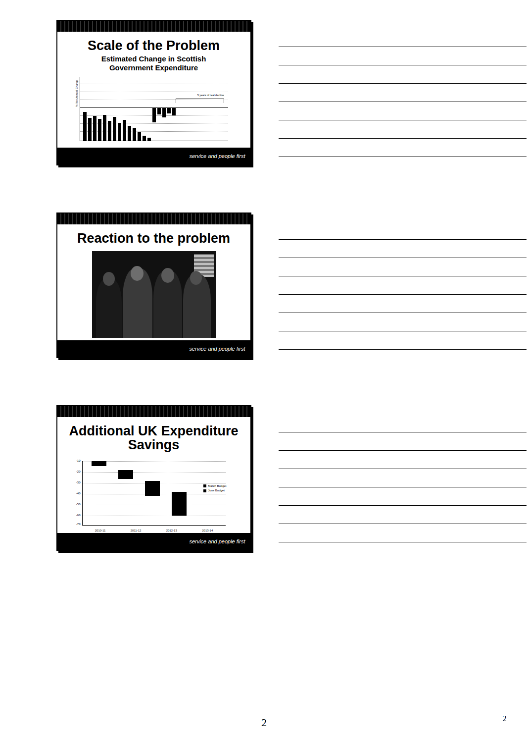Scale of the Problem
Estimated Change in Scottish
Government Expenditure
% Net Annual Change
5 years of real decline
service and people first
Reaction to the problem
service and people first
Additional UK Expenditure
Savings
-10 -20 -30 -40 -50 -60 -70
2010-11 2011-12 2012-13 2013-14
March Budget
June Budget
service and people first
2
2